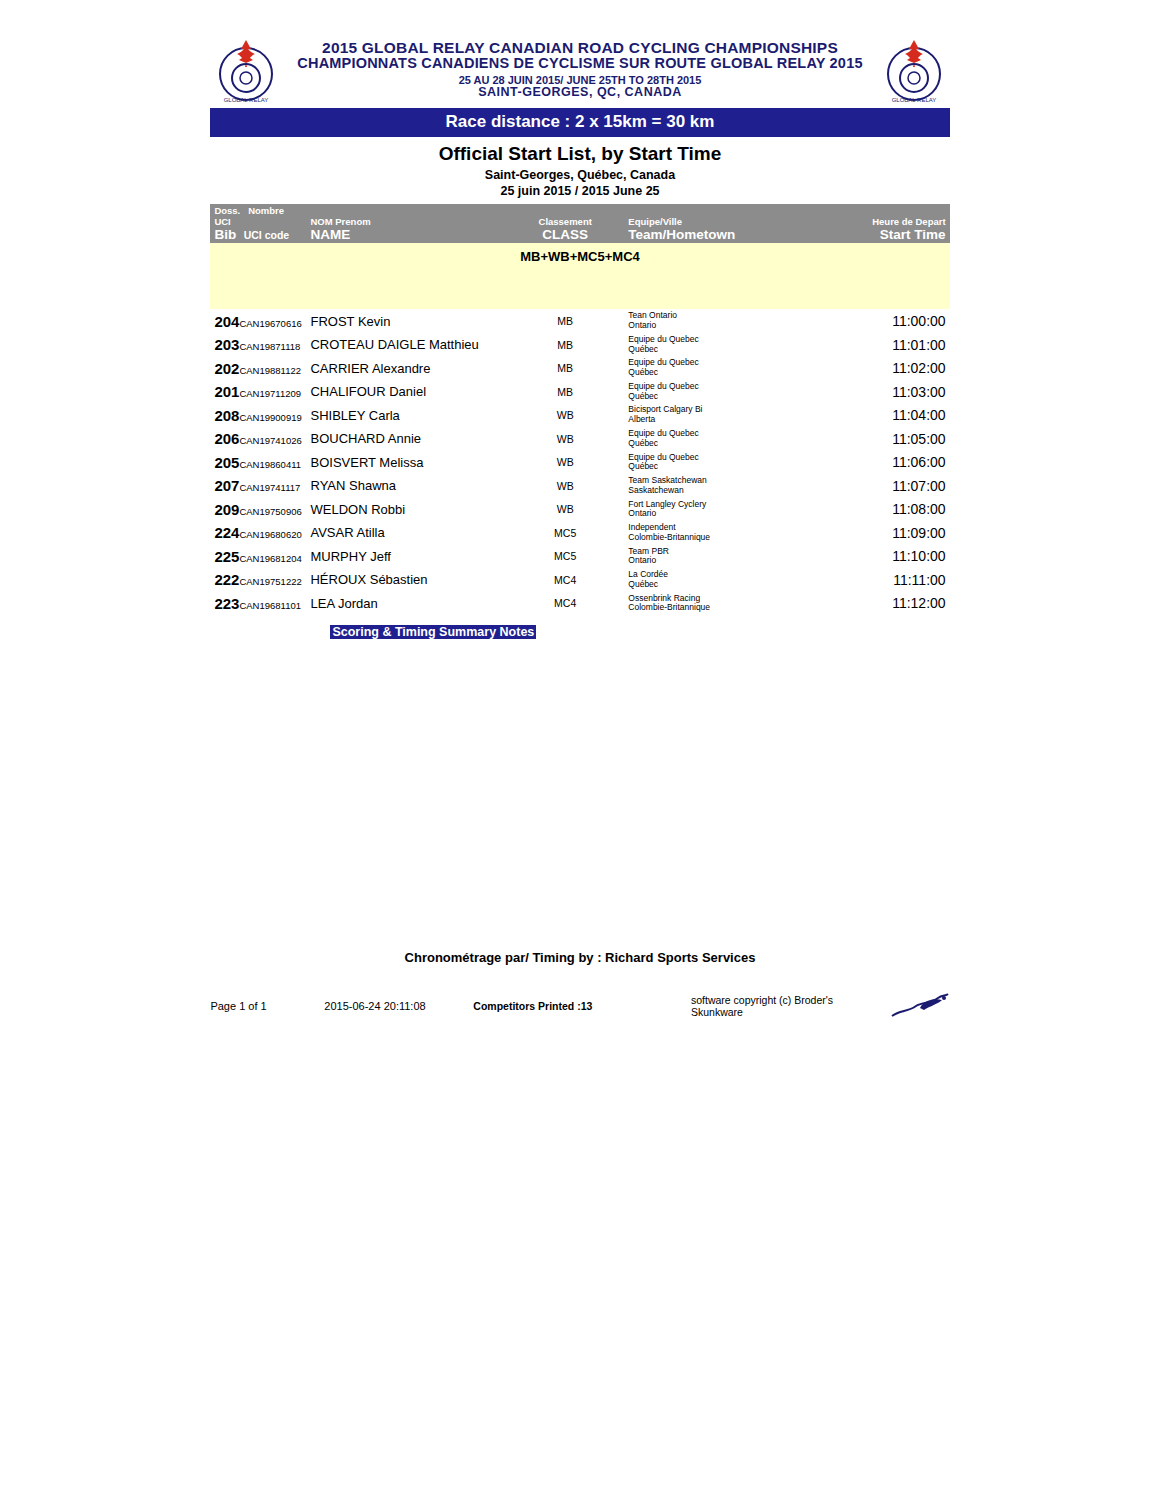GLOBAL RELAY
2015 GLOBAL RELAY CANADIAN ROAD CYCLING CHAMPIONSHIPS
CHAMPIONNATS CANADIENS DE CYCLISME SUR ROUTE GLOBAL RELAY 2015
25 AU 28 JUIN 2015/ JUNE 25TH TO 28TH 2015
SAINT-GEORGES, QC, CANADA
GLOBAL RELAY
Race distance : 2 x 15km = 30 km
Official Start List, by Start Time
Saint-Georges, Québec, Canada
25 juin 2015 / 2015 June 25
| Doss. Nombre UCI Bib UCI code | NOM Prenom NAME | Classement CLASS | Equipe/Ville Team/Hometown | Heure de Depart Start Time |
| --- | --- | --- | --- | --- |
| MB+WB+MC5+MC4 |
| 204 CAN19670616 | FROST Kevin | MB | Tean Ontario Ontario | 11:00:00 |
| 203 CAN19871118 | CROTEAU DAIGLE Matthieu | MB | Equipe du Quebec Québec | 11:01:00 |
| 202 CAN19881122 | CARRIER Alexandre | MB | Equipe du Quebec Québec | 11:02:00 |
| 201 CAN19711209 | CHALIFOUR Daniel | MB | Equipe du Quebec Québec | 11:03:00 |
| 208 CAN19900919 | SHIBLEY Carla | WB | Bicisport Calgary Bi Alberta | 11:04:00 |
| 206 CAN19741026 | BOUCHARD Annie | WB | Equipe du Quebec Québec | 11:05:00 |
| 205 CAN19860411 | BOISVERT Melissa | WB | Equipe du Quebec Québec | 11:06:00 |
| 207 CAN19741117 | RYAN Shawna | WB | Team Saskatchewan Saskatchewan | 11:07:00 |
| 209 CAN19750906 | WELDON Robbi | WB | Fort Langley Cyclery Ontario | 11:08:00 |
| 224 CAN19680620 | AVSAR Atilla | MC5 | Independent Colombie-Britannique | 11:09:00 |
| 225 CAN19681204 | MURPHY Jeff | MC5 | Team PBR Ontario | 11:10:00 |
| 222 CAN19751222 | HÉROUX Sébastien | MC4 | La Cordée Québec | 11:11:00 |
| 223 CAN19681101 | LEA Jordan | MC4 | Ossenbrink Racing Colombie-Britannique | 11:12:00 |
Scoring & Timing Summary Notes
Chronométrage par/ Timing by : Richard Sports Services
Page 1 of 1
2015-06-24 20:11:08
Competitors Printed :13
software copyright (c) Broder's Skunkware